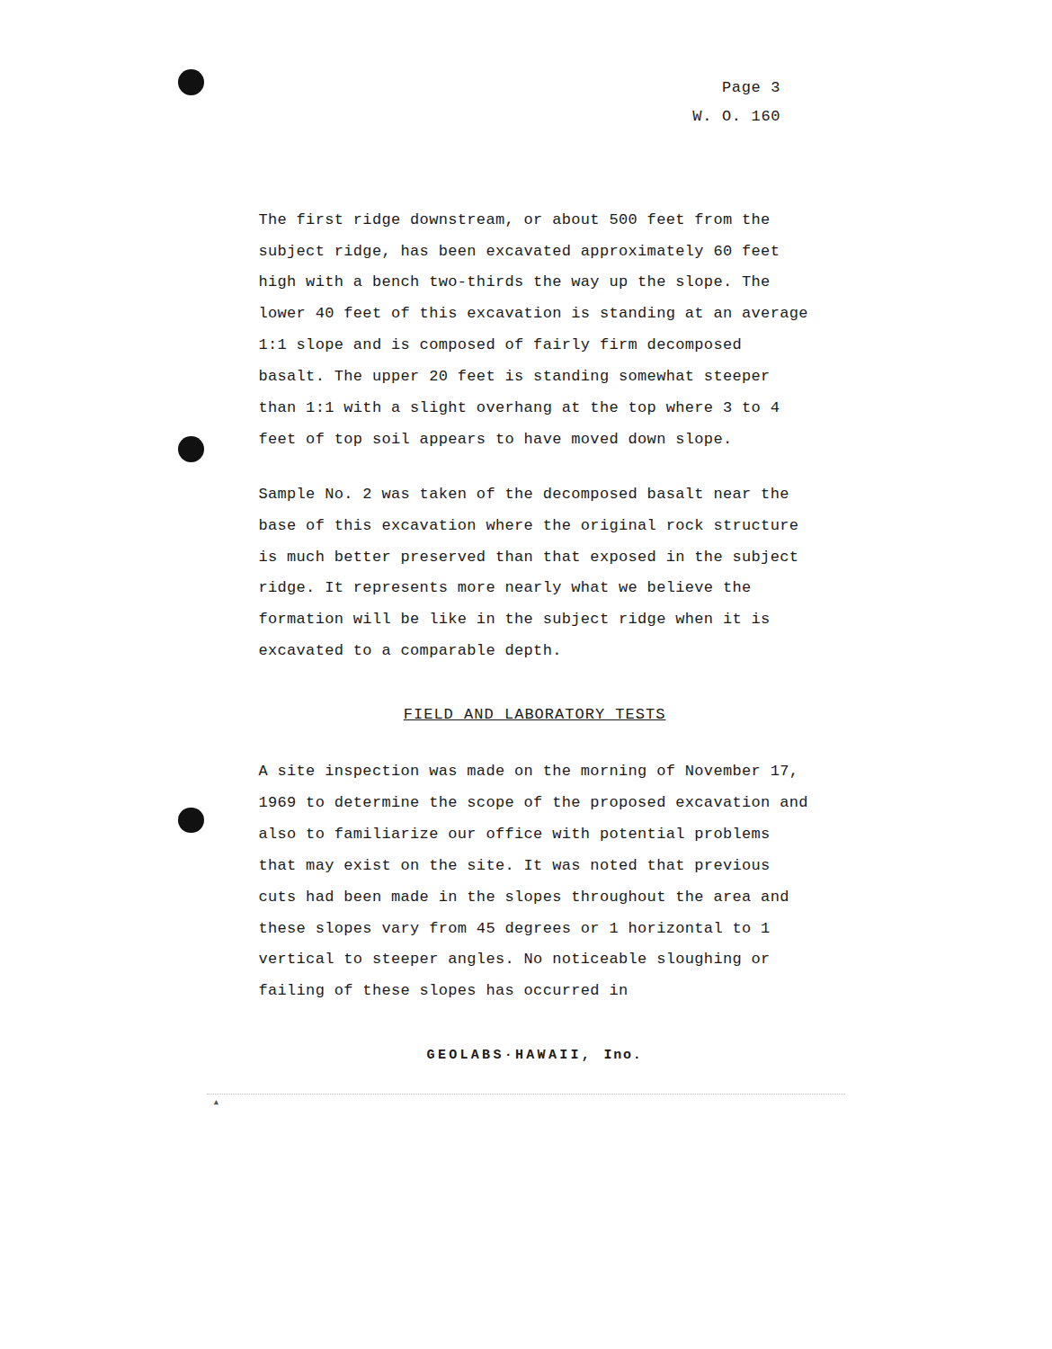Page 3
W. O. 160
The first ridge downstream, or about 500 feet from the subject ridge, has been excavated approximately 60 feet high with a bench two-thirds the way up the slope. The lower 40 feet of this excavation is standing at an average 1:1 slope and is composed of fairly firm decomposed basalt. The upper 20 feet is standing somewhat steeper than 1:1 with a slight overhang at the top where 3 to 4 feet of top soil appears to have moved down slope.
Sample No. 2 was taken of the decomposed basalt near the base of this excavation where the original rock structure is much better preserved than that exposed in the subject ridge. It represents more nearly what we believe the formation will be like in the subject ridge when it is excavated to a comparable depth.
FIELD AND LABORATORY TESTS
A site inspection was made on the morning of November 17, 1969 to determine the scope of the proposed excavation and also to familiarize our office with potential problems that may exist on the site. It was noted that previous cuts had been made in the slopes throughout the area and these slopes vary from 45 degrees or 1 horizontal to 1 vertical to steeper angles. No noticeable sloughing or failing of these slopes has occurred in
GEOLABS·HAWAII, Ino.
▴